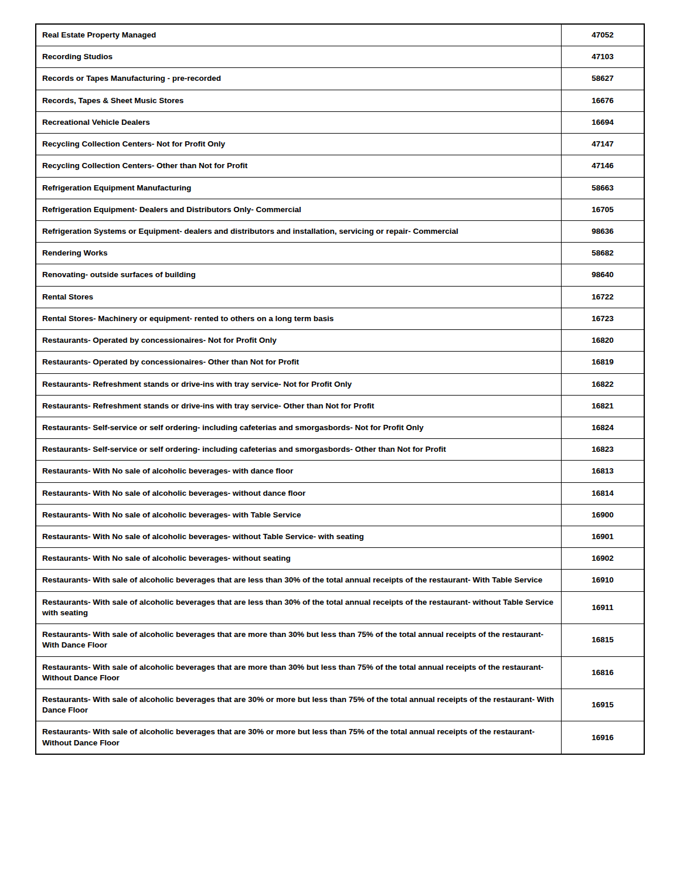| Real Estate Property Managed | 47052 |
| Recording Studios | 47103 |
| Records or Tapes Manufacturing - pre-recorded | 58627 |
| Records, Tapes & Sheet Music Stores | 16676 |
| Recreational Vehicle Dealers | 16694 |
| Recycling Collection Centers- Not for Profit Only | 47147 |
| Recycling Collection Centers- Other than Not for Profit | 47146 |
| Refrigeration Equipment Manufacturing | 58663 |
| Refrigeration Equipment- Dealers and Distributors Only- Commercial | 16705 |
| Refrigeration Systems or Equipment- dealers and distributors and installation, servicing or repair- Commercial | 98636 |
| Rendering Works | 58682 |
| Renovating- outside surfaces of building | 98640 |
| Rental Stores | 16722 |
| Rental Stores- Machinery or equipment- rented to others on a long term basis | 16723 |
| Restaurants- Operated by concessionaires- Not for Profit Only | 16820 |
| Restaurants- Operated by concessionaires- Other than Not for Profit | 16819 |
| Restaurants- Refreshment stands or drive-ins with tray service- Not for Profit Only | 16822 |
| Restaurants- Refreshment stands or drive-ins with tray service- Other than Not for Profit | 16821 |
| Restaurants- Self-service or self ordering- including cafeterias and smorgasbords- Not for Profit Only | 16824 |
| Restaurants- Self-service or self ordering- including cafeterias and smorgasbords- Other than Not for Profit | 16823 |
| Restaurants- With No sale of alcoholic beverages- with dance floor | 16813 |
| Restaurants- With No sale of alcoholic beverages- without dance floor | 16814 |
| Restaurants- With No sale of alcoholic beverages- with Table Service | 16900 |
| Restaurants- With No sale of alcoholic beverages- without Table Service- with seating | 16901 |
| Restaurants- With No sale of alcoholic beverages- without seating | 16902 |
| Restaurants- With sale of alcoholic beverages that are less than 30% of the total annual receipts of the restaurant- With Table Service | 16910 |
| Restaurants- With sale of alcoholic beverages that are less than 30% of the total annual receipts of the restaurant- without Table Service with seating | 16911 |
| Restaurants- With sale of alcoholic beverages that are more than 30% but less than 75% of the total annual receipts of the restaurant- With Dance Floor | 16815 |
| Restaurants- With sale of alcoholic beverages that are more than 30% but less than 75% of the total annual receipts of the restaurant- Without Dance Floor | 16816 |
| Restaurants- With sale of alcoholic beverages that are 30% or more but less than 75% of the total annual receipts of the restaurant- With Dance Floor | 16915 |
| Restaurants- With sale of alcoholic beverages that are 30% or more but less than 75% of the total annual receipts of the restaurant- Without Dance Floor | 16916 |